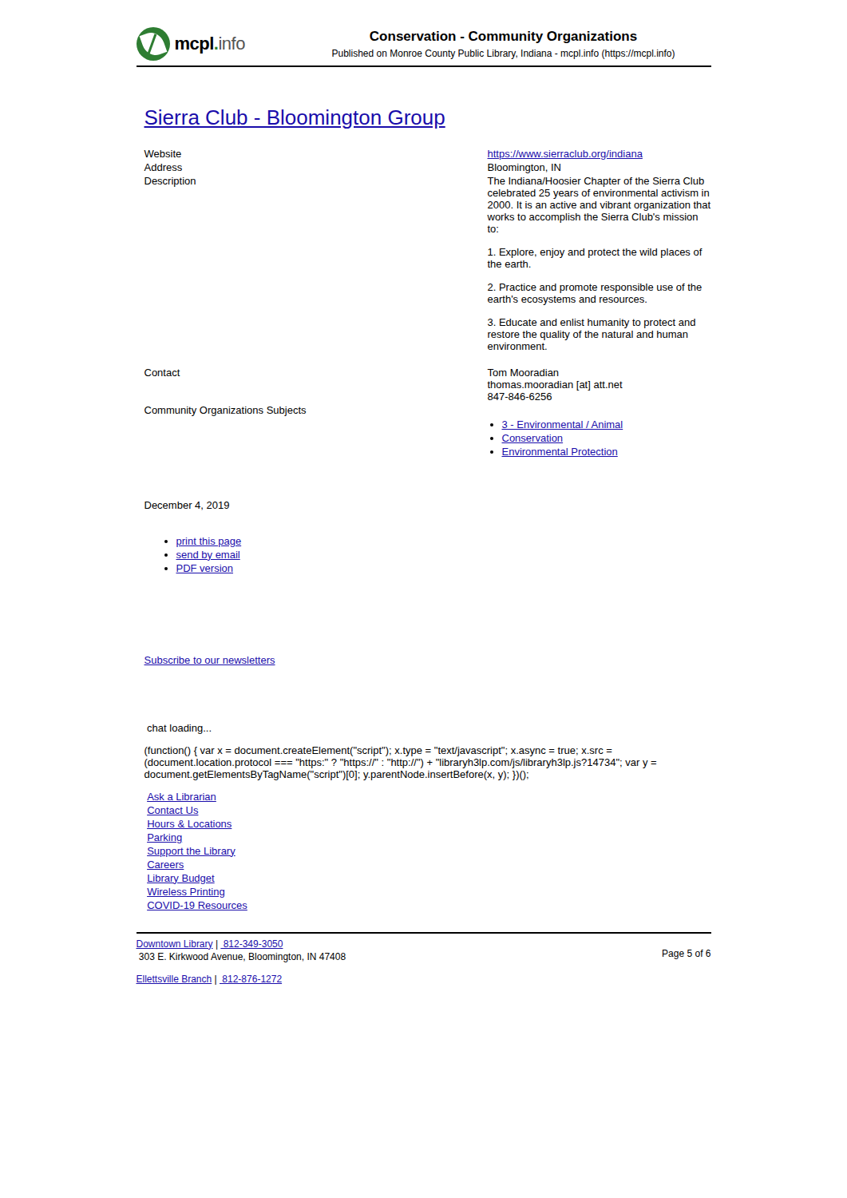mcpl. info
Conservation - Community Organizations
Published on Monroe County Public Library, Indiana - mcpl.info (https://mcpl.info)
Sierra Club - Bloomington Group
| Website | https://www.sierraclub.org/indiana |
| Address | Bloomington, IN |
| Description | The Indiana/Hoosier Chapter of the Sierra Club celebrated 25 years of environmental activism in 2000. It is an active and vibrant organization that works to accomplish the Sierra Club's mission to: 1. Explore, enjoy and protect the wild places of the earth. 2. Practice and promote responsible use of the earth's ecosystems and resources. 3. Educate and enlist humanity to protect and restore the quality of the natural and human environment. |
| Contact | Tom Mooradian thomas.mooradian [at] att.net 847-846-6256 |
| Community Organizations Subjects | 3 - Environmental / Animal Conservation Environmental Protection |
December 4, 2019
print this page
send by email
PDF version
Subscribe to our newsletters
chat loading...
(function() { var x = document.createElement("script"); x.type = "text/javascript"; x.async = true; x.src = (document.location.protocol === "https:" ? "https://" : "http://") + "libraryh3lp.com/js/libraryh3lp.js?14734"; var y = document.getElementsByTagName("script")[0]; y.parentNode.insertBefore(x, y); })();
Ask a Librarian
Contact Us
Hours & Locations
Parking
Support the Library
Careers
Library Budget
Wireless Printing
COVID-19 Resources
Downtown Library | 812-349-3050
303 E. Kirkwood Avenue, Bloomington, IN 47408
Ellettsville Branch | 812-876-1272
Page 5 of 6